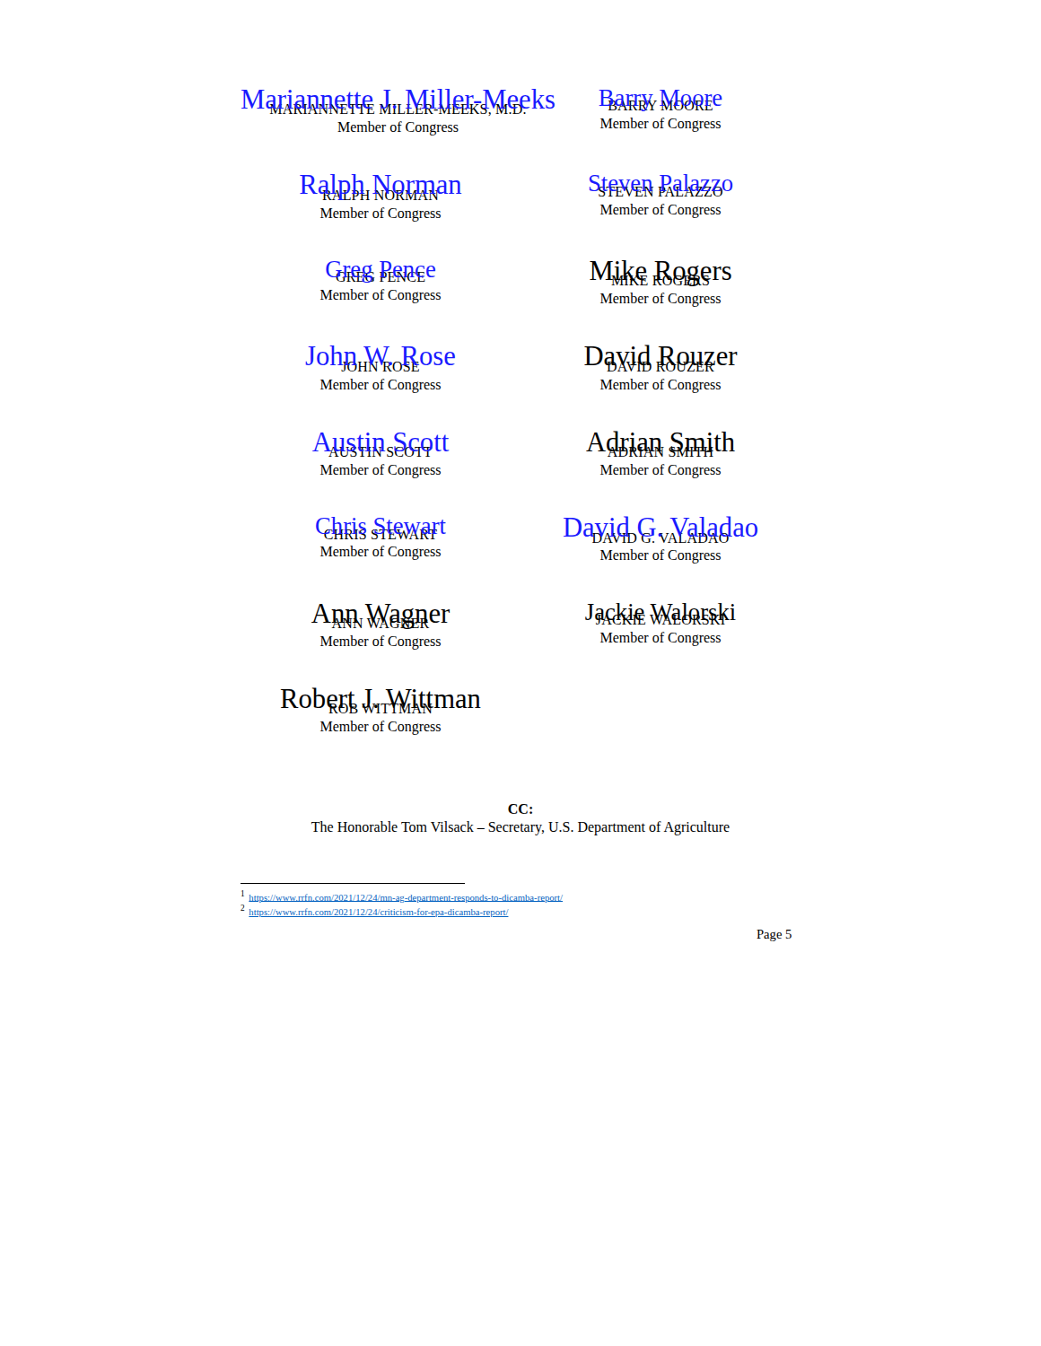| Mariannette J. Miller-Meeks MARIANNETTE MILLER-MEEKS, M.D. Member of Congress | Barry Moore BARRY MOORE Member of Congress |
| Ralph Norman RALPH NORMAN Member of Congress | Steven Palazzo STEVEN PALAZZO Member of Congress |
| Greg Pence GREG PENCE Member of Congress | Mike Rogers MIKE ROGERS Member of Congress |
| John W. Rose JOHN ROSE Member of Congress | David Rouzer DAVID ROUZER Member of Congress |
| Austin Scott AUSTIN SCOTT Member of Congress | Adrian Smith ADRIAN SMITH Member of Congress |
| Chris Stewart CHRIS STEWART Member of Congress | David G. Valadao DAVID G. VALADAO Member of Congress |
| Ann Wagner ANN WAGNER Member of Congress | Jackie Walorski JACKIE WALORSKI Member of Congress |
| Robert J. Wittman ROB WITTMAN Member of Congress | |
CC:
The Honorable Tom Vilsack – Secretary, U.S. Department of Agriculture
1 https://www.rrfn.com/2021/12/24/mn-ag-department-responds-to-dicamba-report/
2 https://www.rrfn.com/2021/12/24/criticism-for-epa-dicamba-report/
Page 5